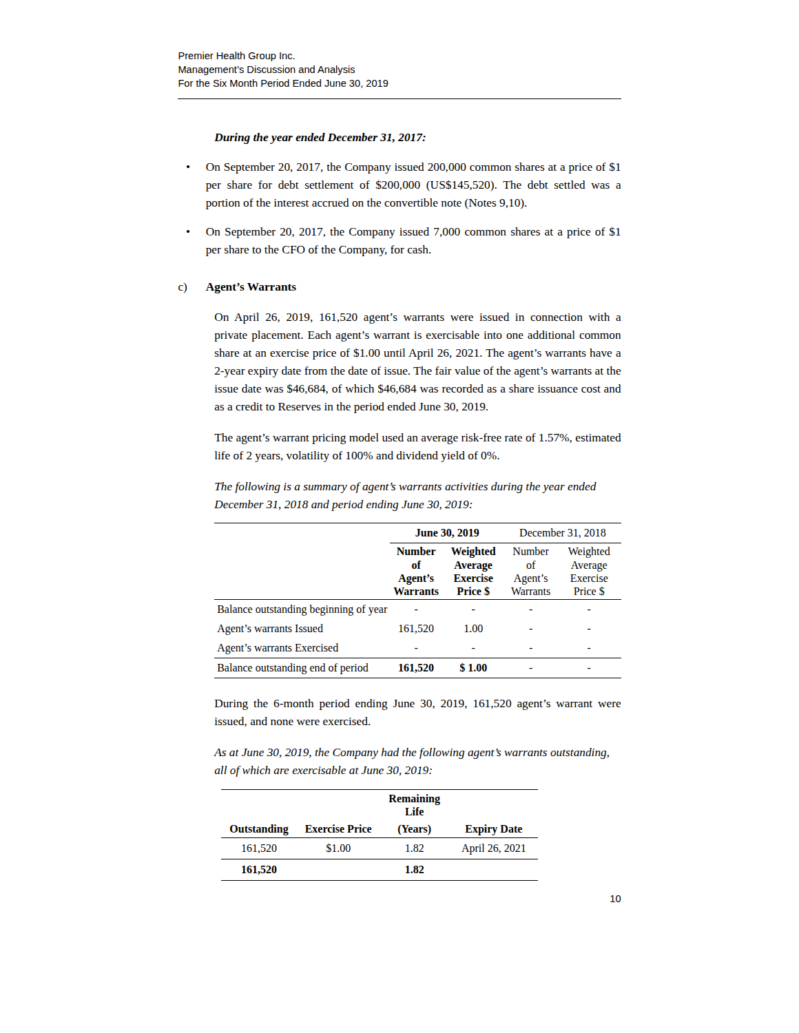Premier Health Group Inc.
Management’s Discussion and Analysis
For the Six Month Period Ended June 30, 2019
During the year ended December 31, 2017:
On September 20, 2017, the Company issued 200,000 common shares at a price of $1 per share for debt settlement of $200,000 (US$145,520). The debt settled was a portion of the interest accrued on the convertible note (Notes 9,10).
On September 20, 2017, the Company issued 7,000 common shares at a price of $1 per share to the CFO of the Company, for cash.
c)
Agent’s Warrants
On April 26, 2019, 161,520 agent’s warrants were issued in connection with a private placement. Each agent’s warrant is exercisable into one additional common share at an exercise price of $1.00 until April 26, 2021. The agent’s warrants have a 2-year expiry date from the date of issue. The fair value of the agent’s warrants at the issue date was $46,684, of which $46,684 was recorded as a share issuance cost and as a credit to Reserves in the period ended June 30, 2019.
The agent’s warrant pricing model used an average risk-free rate of 1.57%, estimated life of 2 years, volatility of 100% and dividend yield of 0%.
The following is a summary of agent’s warrants activities during the year ended December 31, 2018 and period ending June 30, 2019:
| | June 30, 2019 | December 31, 2018 |
| --- | --- | --- |
| | Number of Agent’s Warrants | Weighted Average Exercise Price $ | Number of Agent’s Warrants | Weighted Average Exercise Price $ |
| Balance outstanding beginning of year | - | - | - | - |
| Agent’s warrants Issued | 161,520 | 1.00 | - | - |
| Agent’s warrants Exercised | - | - | - | - |
| Balance outstanding end of period | 161,520 | $ 1.00 | - | - |
During the 6-month period ending June 30, 2019, 161,520 agent’s warrant were issued, and none were exercised.
As at June 30, 2019, the Company had the following agent’s warrants outstanding, all of which are exercisable at June 30, 2019:
| | | Remaining Life | |
| --- | --- | --- | --- |
| Outstanding | Exercise Price | (Years) | Expiry Date |
| 161,520 | $1.00 | 1.82 | April 26, 2021 |
| 161,520 | | 1.82 | |
10